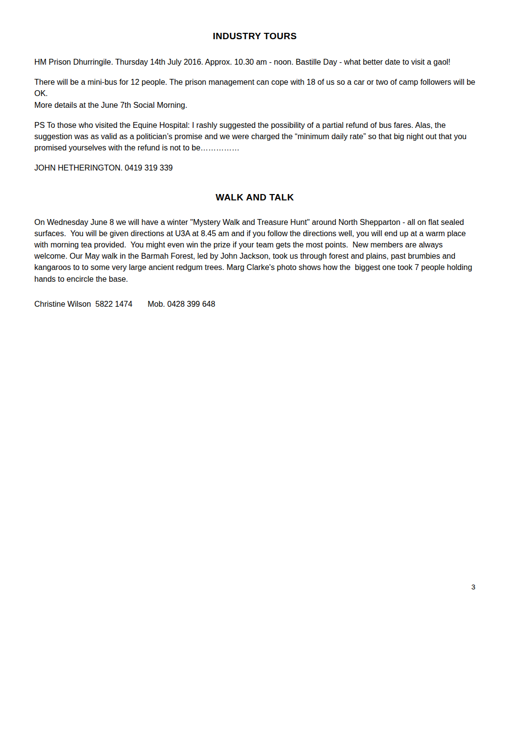INDUSTRY TOURS
HM Prison Dhurringile. Thursday 14th July 2016. Approx. 10.30 am - noon. Bastille Day - what better date to visit a gaol!
There will be a mini-bus for 12 people. The prison management can cope with 18 of us so a car or two of camp followers will be OK.
More details at the June 7th Social Morning.
PS To those who visited the Equine Hospital: I rashly suggested the possibility of a partial refund of bus fares. Alas, the suggestion was as valid as a politician’s promise and we were charged the “minimum daily rate” so that big night out that you promised yourselves with the refund is not to be……………
JOHN HETHERINGTON. 0419 319 339
WALK AND TALK
On Wednesday June 8 we will have a winter "Mystery Walk and Treasure Hunt" around North Shepparton - all on flat sealed surfaces. You will be given directions at U3A at 8.45 am and if you follow the directions well, you will end up at a warm place with morning tea provided. You might even win the prize if your team gets the most points. New members are always welcome. Our May walk in the Barmah Forest, led by John Jackson, took us through forest and plains, past brumbies and kangaroos to to some very large ancient redgum trees. Marg Clarke's photo shows how the biggest one took 7 people holding hands to encircle the base.
Christine Wilson 5822 1474 Mob. 0428 399 648
3